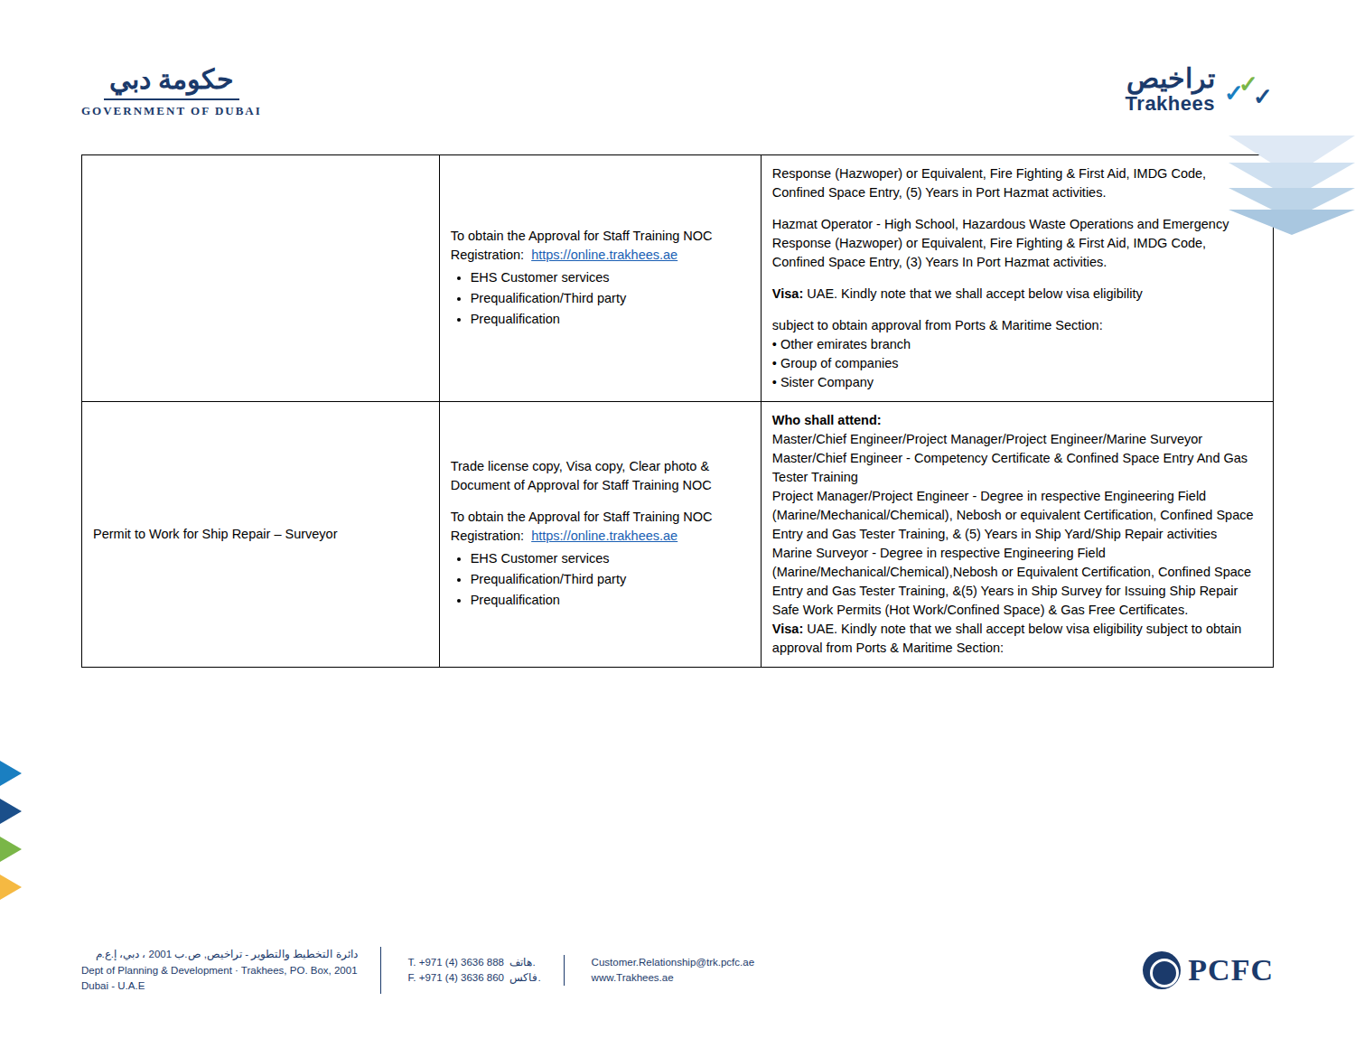حكومة دبي
GOVERNMENT OF DUBAI
تراخيص
Trakhees
✓ ✓ ✓
| | To obtain the Approval for Staff Training NOC Registration: https://online.trakhees.ae EHS Customer services Prequalification/Third party Prequalification | Response (Hazwoper) or Equivalent, Fire Fighting & First Aid, IMDG Code, Confined Space Entry, (5) Years in Port Hazmat activities. Hazmat Operator - High School, Hazardous Waste Operations and Emergency Response (Hazwoper) or Equivalent, Fire Fighting & First Aid, IMDG Code, Confined Space Entry, (3) Years In Port Hazmat activities. Visa: UAE. Kindly note that we shall accept below visa eligibility subject to obtain approval from Ports & Maritime Section: • Other emirates branch • Group of companies • Sister Company |
| Permit to Work for Ship Repair – Surveyor | Trade license copy, Visa copy, Clear photo & Document of Approval for Staff Training NOC To obtain the Approval for Staff Training NOC Registration: https://online.trakhees.ae EHS Customer services Prequalification/Third party Prequalification | Who shall attend: Master/Chief Engineer/Project Manager/Project Engineer/Marine Surveyor Master/Chief Engineer - Competency Certificate & Confined Space Entry And Gas Tester Training Project Manager/Project Engineer - Degree in respective Engineering Field (Marine/Mechanical/Chemical), Nebosh or equivalent Certification, Confined Space Entry and Gas Tester Training, & (5) Years in Ship Yard/Ship Repair activities Marine Surveyor - Degree in respective Engineering Field (Marine/Mechanical/Chemical),Nebosh or Equivalent Certification, Confined Space Entry and Gas Tester Training, &(5) Years in Ship Survey for Issuing Ship Repair Safe Work Permits (Hot Work/Confined Space) & Gas Free Certificates. Visa: UAE. Kindly note that we shall accept below visa eligibility subject to obtain approval from Ports & Maritime Section: |
دائرة التخطيط والتطوير - تراخيص, ص.ب 2001 ، دبي، إ.ع.م
Dept of Planning & Development · Trakhees, PO. Box, 2001
Dubai - U.A.E
T. +971 (4) 3636 888 هاتف.
F. +971 (4) 3636 860 فاكس.
Customer.Relationship@trk.pcfc.ae
www.Trakhees.ae
PCFC